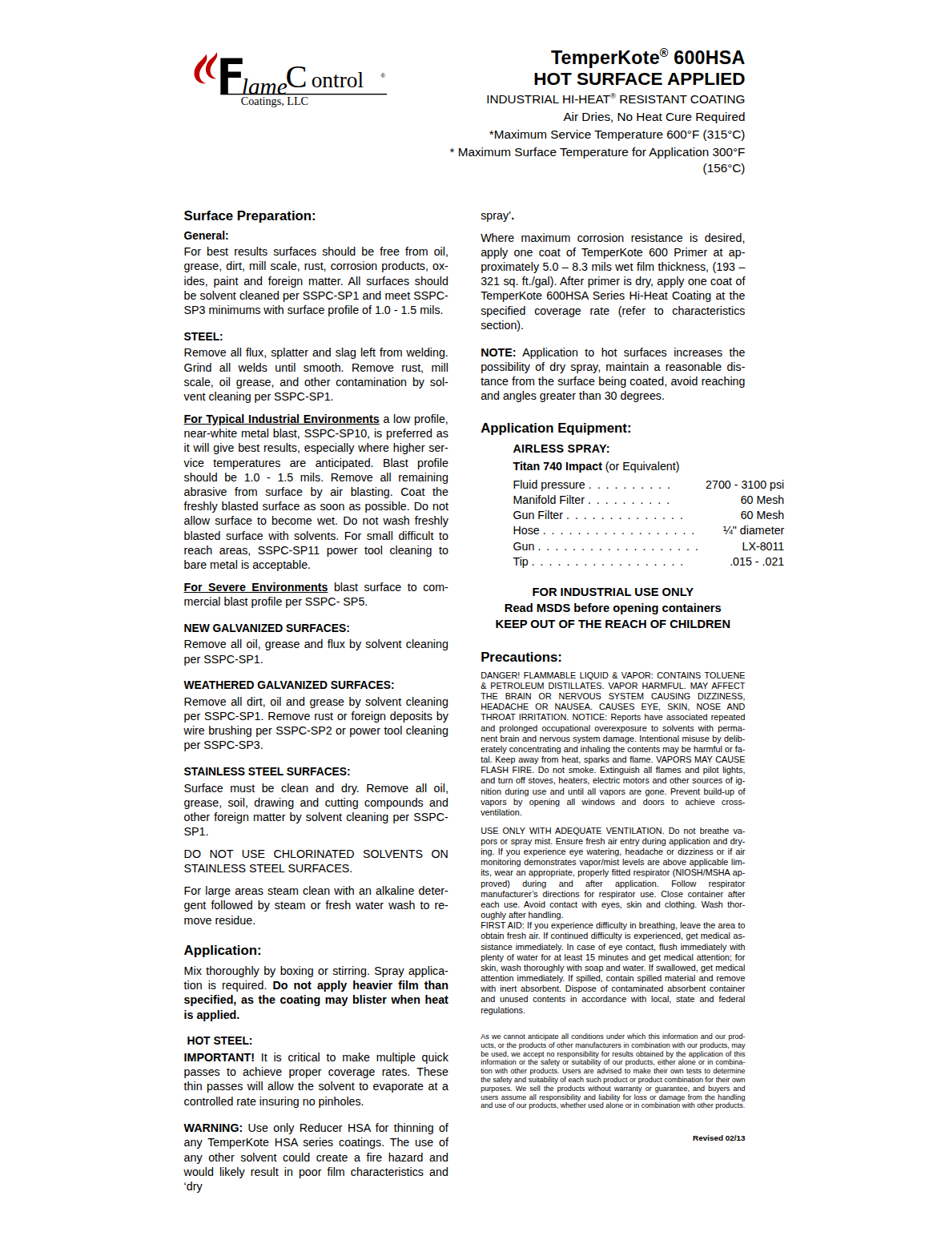Flame Control Coatings, LLC lame C ontrol ® Coatings, LLC
TemperKote® 600HSA
HOT SURFACE APPLIED
INDUSTRIAL HI-HEAT® RESISTANT COATING
Air Dries, No Heat Cure Required
*Maximum Service Temperature 600°F (315°C)
* Maximum Surface Temperature for Application 300°F (156°C)
Surface Preparation:
General:
For best results surfaces should be free from oil, grease, dirt, mill scale, rust, corrosion products, oxides, paint and foreign matter. All surfaces should be solvent cleaned per SSPC-SP1 and meet SSPC-SP3 minimums with surface profile of 1.0 - 1.5 mils.
Steel:
Remove all flux, splatter and slag left from welding. Grind all welds until smooth. Remove rust, mill scale, oil grease, and other contamination by solvent cleaning per SSPC-SP1.
For Typical Industrial Environments a low profile, near-white metal blast, SSPC-SP10, is preferred as it will give best results, especially where higher service temperatures are anticipated. Blast profile should be 1.0 - 1.5 mils. Remove all remaining abrasive from surface by air blasting. Coat the freshly blasted surface as soon as possible. Do not allow surface to become wet. Do not wash freshly blasted surface with solvents. For small difficult to reach areas, SSPC-SP11 power tool cleaning to bare metal is acceptable.
For Severe Environments blast surface to commercial blast profile per SSPC- SP5.
New Galvanized Surfaces:
Remove all oil, grease and flux by solvent cleaning per SSPC-SP1.
Weathered Galvanized Surfaces:
Remove all dirt, oil and grease by solvent cleaning per SSPC-SP1. Remove rust or foreign deposits by wire brushing per SSPC-SP2 or power tool cleaning per SSPC-SP3.
Stainless Steel Surfaces:
Surface must be clean and dry. Remove all oil, grease, soil, drawing and cutting compounds and other foreign matter by solvent cleaning per SSPC-SP1.
DO NOT USE CHLORINATED SOLVENTS ON STAINLESS STEEL SURFACES.
For large areas steam clean with an alkaline detergent followed by steam or fresh water wash to remove residue.
Application:
Mix thoroughly by boxing or stirring. Spray application is required. Do not apply heavier film than specified, as the coating may blister when heat is applied.
Hot Steel:
IMPORTANT! It is critical to make multiple quick passes to achieve proper coverage rates. These thin passes will allow the solvent to evaporate at a controlled rate insuring no pinholes.
WARNING: Use only Reducer HSA for thinning of any TemperKote HSA series coatings. The use of any other solvent could create a fire hazard and would likely result in poor film characteristics and ‘dry
spray’.
Where maximum corrosion resistance is desired, apply one coat of TemperKote 600 Primer at approximately 5.0 – 8.3 mils wet film thickness, (193 – 321 sq. ft./gal). After primer is dry, apply one coat of TemperKote 600HSA Series Hi-Heat Coating at the specified coverage rate (refer to characteristics section).
NOTE: Application to hot surfaces increases the possibility of dry spray, maintain a reasonable distance from the surface being coated, avoid reaching and angles greater than 30 degrees.
Application Equipment:
AIRLESS SPRAY:
Titan 740 Impact (or Equivalent)
| Fluid pressure . . . . . . . . . . | 2700 - 3100 psi |
| Manifold Filter . . . . . . . . . . | 60 Mesh |
| Gun Filter . . . . . . . . . . . . . . | 60 Mesh |
| Hose . . . . . . . . . . . . . . . . . . | ¼" diameter |
| Gun . . . . . . . . . . . . . . . . . . . | LX-8011 |
| Tip . . . . . . . . . . . . . . . . . . | .015 - .021 |
FOR INDUSTRIAL USE ONLY
Read MSDS before opening containers
KEEP OUT OF THE REACH OF CHILDREN
Precautions:
DANGER! FLAMMABLE LIQUID & VAPOR: CONTAINS TOLUENE & PETROLEUM DISTILLATES. VAPOR HARMFUL. MAY AFFECT THE BRAIN OR NERVOUS SYSTEM CAUSING DIZZINESS, HEADACHE OR NAUSEA. CAUSES EYE, SKIN, NOSE AND THROAT IRRITATION. NOTICE: Reports have associated repeated and prolonged occupational overexposure to solvents with permanent brain and nervous system damage. Intentional misuse by deliberately concentrating and inhaling the contents may be harmful or fatal. Keep away from heat, sparks and flame. VAPORS MAY CAUSE FLASH FIRE. Do not smoke. Extinguish all flames and pilot lights, and turn off stoves, heaters, electric motors and other sources of ignition during use and until all vapors are gone. Prevent build-up of vapors by opening all windows and doors to achieve cross-ventilation.
USE ONLY WITH ADEQUATE VENTILATION. Do not breathe vapors or spray mist. Ensure fresh air entry during application and drying. If you experience eye watering, headache or dizziness or if air monitoring demonstrates vapor/mist levels are above applicable limits, wear an appropriate, properly fitted respirator (NIOSH/MSHA approved) during and after application. Follow respirator manufacturer’s directions for respirator use. Close container after each use. Avoid contact with eyes, skin and clothing. Wash thoroughly after handling.
FIRST AID: If you experience difficulty in breathing, leave the area to obtain fresh air. If continued difficulty is experienced, get medical assistance immediately. In case of eye contact, flush immediately with plenty of water for at least 15 minutes and get medical attention; for skin, wash thoroughly with soap and water. If swallowed, get medical attention immediately. If spilled, contain spilled material and remove with inert absorbent. Dispose of contaminated absorbent container and unused contents in accordance with local, state and federal regulations.
As we cannot anticipate all conditions under which this information and our products, or the products of other manufacturers in combination with our products, may be used, we accept no responsibility for results obtained by the application of this information or the safety or suitability of our products, either alone or in combination with other products. Users are advised to make their own tests to determine the safety and suitability of each such product or product combination for their own purposes. We sell the products without warranty or guarantee, and buyers and users assume all responsibility and liability for loss or damage from the handling and use of our products, whether used alone or in combination with other products.
Revised 02/13